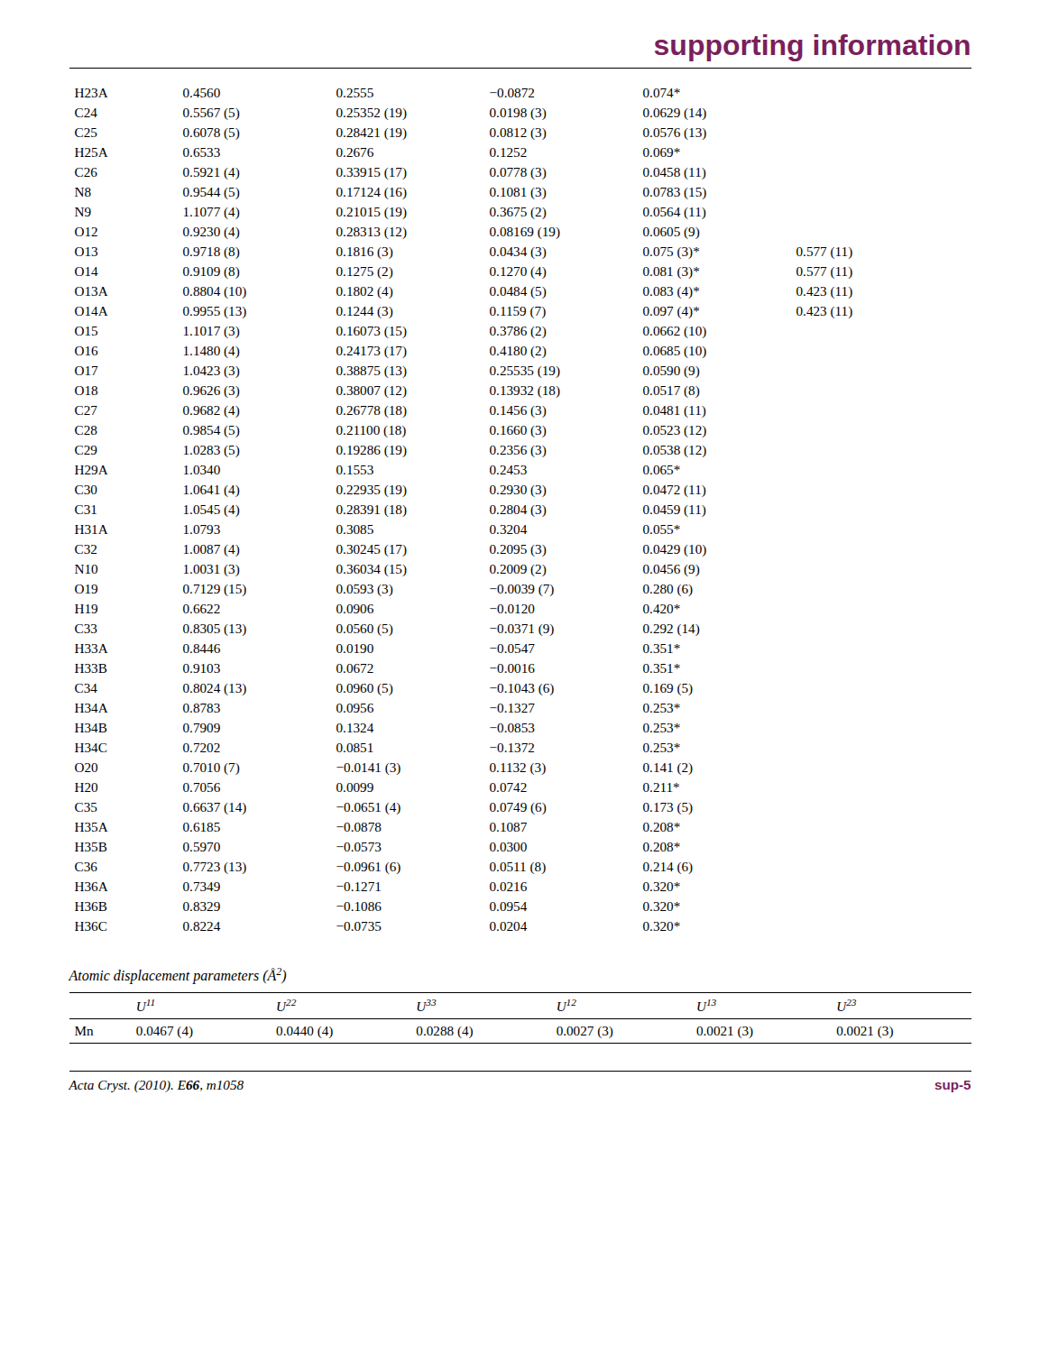supporting information
| H23A | 0.4560 | 0.2555 | −0.0872 | 0.074* | |
| C24 | 0.5567 (5) | 0.25352 (19) | 0.0198 (3) | 0.0629 (14) | |
| C25 | 0.6078 (5) | 0.28421 (19) | 0.0812 (3) | 0.0576 (13) | |
| H25A | 0.6533 | 0.2676 | 0.1252 | 0.069* | |
| C26 | 0.5921 (4) | 0.33915 (17) | 0.0778 (3) | 0.0458 (11) | |
| N8 | 0.9544 (5) | 0.17124 (16) | 0.1081 (3) | 0.0783 (15) | |
| N9 | 1.1077 (4) | 0.21015 (19) | 0.3675 (2) | 0.0564 (11) | |
| O12 | 0.9230 (4) | 0.28313 (12) | 0.08169 (19) | 0.0605 (9) | |
| O13 | 0.9718 (8) | 0.1816 (3) | 0.0434 (3) | 0.075 (3)* | 0.577 (11) |
| O14 | 0.9109 (8) | 0.1275 (2) | 0.1270 (4) | 0.081 (3)* | 0.577 (11) |
| O13A | 0.8804 (10) | 0.1802 (4) | 0.0484 (5) | 0.083 (4)* | 0.423 (11) |
| O14A | 0.9955 (13) | 0.1244 (3) | 0.1159 (7) | 0.097 (4)* | 0.423 (11) |
| O15 | 1.1017 (3) | 0.16073 (15) | 0.3786 (2) | 0.0662 (10) | |
| O16 | 1.1480 (4) | 0.24173 (17) | 0.4180 (2) | 0.0685 (10) | |
| O17 | 1.0423 (3) | 0.38875 (13) | 0.25535 (19) | 0.0590 (9) | |
| O18 | 0.9626 (3) | 0.38007 (12) | 0.13932 (18) | 0.0517 (8) | |
| C27 | 0.9682 (4) | 0.26778 (18) | 0.1456 (3) | 0.0481 (11) | |
| C28 | 0.9854 (5) | 0.21100 (18) | 0.1660 (3) | 0.0523 (12) | |
| C29 | 1.0283 (5) | 0.19286 (19) | 0.2356 (3) | 0.0538 (12) | |
| H29A | 1.0340 | 0.1553 | 0.2453 | 0.065* | |
| C30 | 1.0641 (4) | 0.22935 (19) | 0.2930 (3) | 0.0472 (11) | |
| C31 | 1.0545 (4) | 0.28391 (18) | 0.2804 (3) | 0.0459 (11) | |
| H31A | 1.0793 | 0.3085 | 0.3204 | 0.055* | |
| C32 | 1.0087 (4) | 0.30245 (17) | 0.2095 (3) | 0.0429 (10) | |
| N10 | 1.0031 (3) | 0.36034 (15) | 0.2009 (2) | 0.0456 (9) | |
| O19 | 0.7129 (15) | 0.0593 (3) | −0.0039 (7) | 0.280 (6) | |
| H19 | 0.6622 | 0.0906 | −0.0120 | 0.420* | |
| C33 | 0.8305 (13) | 0.0560 (5) | −0.0371 (9) | 0.292 (14) | |
| H33A | 0.8446 | 0.0190 | −0.0547 | 0.351* | |
| H33B | 0.9103 | 0.0672 | −0.0016 | 0.351* | |
| C34 | 0.8024 (13) | 0.0960 (5) | −0.1043 (6) | 0.169 (5) | |
| H34A | 0.8783 | 0.0956 | −0.1327 | 0.253* | |
| H34B | 0.7909 | 0.1324 | −0.0853 | 0.253* | |
| H34C | 0.7202 | 0.0851 | −0.1372 | 0.253* | |
| O20 | 0.7010 (7) | −0.0141 (3) | 0.1132 (3) | 0.141 (2) | |
| H20 | 0.7056 | 0.0099 | 0.0742 | 0.211* | |
| C35 | 0.6637 (14) | −0.0651 (4) | 0.0749 (6) | 0.173 (5) | |
| H35A | 0.6185 | −0.0878 | 0.1087 | 0.208* | |
| H35B | 0.5970 | −0.0573 | 0.0300 | 0.208* | |
| C36 | 0.7723 (13) | −0.0961 (6) | 0.0511 (8) | 0.214 (6) | |
| H36A | 0.7349 | −0.1271 | 0.0216 | 0.320* | |
| H36B | 0.8329 | −0.1086 | 0.0954 | 0.320* | |
| H36C | 0.8224 | −0.0735 | 0.0204 | 0.320* | |
Atomic displacement parameters (Å2)
| | U 11 | U 22 | U 33 | U 12 | U 13 | U 23 |
| --- | --- | --- | --- | --- | --- | --- |
| Mn | 0.0467 (4) | 0.0440 (4) | 0.0288 (4) | 0.0027 (3) | 0.0021 (3) | 0.0021 (3) |
Acta Cryst. (2010). E66, m1058
sup-5